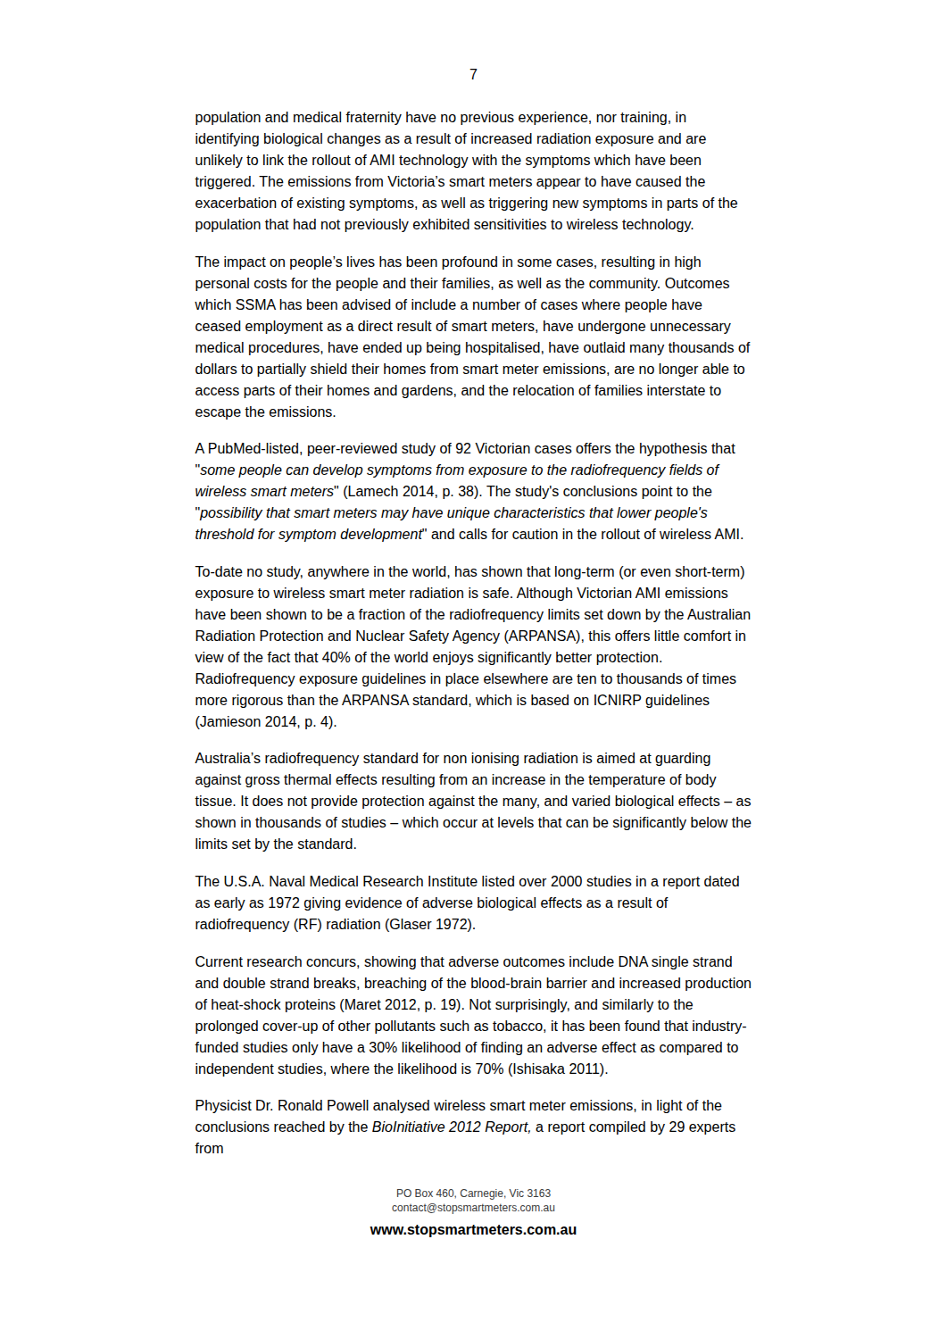7
population and medical fraternity have no previous experience, nor training, in identifying biological changes as a result of increased radiation exposure and are unlikely to link the rollout of AMI technology with the symptoms which have been triggered. The emissions from Victoria’s smart meters appear to have caused the exacerbation of existing symptoms, as well as triggering new symptoms in parts of the population that had not previously exhibited sensitivities to wireless technology.
The impact on people’s lives has been profound in some cases, resulting in high personal costs for the people and their families, as well as the community. Outcomes which SSMA has been advised of include a number of cases where people have ceased employment as a direct result of smart meters, have undergone unnecessary medical procedures, have ended up being hospitalised, have outlaid many thousands of dollars to partially shield their homes from smart meter emissions, are no longer able to access parts of their homes and gardens, and the relocation of families interstate to escape the emissions.
A PubMed-listed, peer-reviewed study of 92 Victorian cases offers the hypothesis that "some people can develop symptoms from exposure to the radiofrequency fields of wireless smart meters" (Lamech 2014, p. 38). The study's conclusions point to the "possibility that smart meters may have unique characteristics that lower people's threshold for symptom development" and calls for caution in the rollout of wireless AMI.
To-date no study, anywhere in the world, has shown that long-term (or even short-term) exposure to wireless smart meter radiation is safe. Although Victorian AMI emissions have been shown to be a fraction of the radiofrequency limits set down by the Australian Radiation Protection and Nuclear Safety Agency (ARPANSA), this offers little comfort in view of the fact that 40% of the world enjoys significantly better protection. Radiofrequency exposure guidelines in place elsewhere are ten to thousands of times more rigorous than the ARPANSA standard, which is based on ICNIRP guidelines (Jamieson 2014, p. 4).
Australia’s radiofrequency standard for non ionising radiation is aimed at guarding against gross thermal effects resulting from an increase in the temperature of body tissue. It does not provide protection against the many, and varied biological effects – as shown in thousands of studies – which occur at levels that can be significantly below the limits set by the standard.
The U.S.A. Naval Medical Research Institute listed over 2000 studies in a report dated as early as 1972 giving evidence of adverse biological effects as a result of radiofrequency (RF) radiation (Glaser 1972).
Current research concurs, showing that adverse outcomes include DNA single strand and double strand breaks, breaching of the blood-brain barrier and increased production of heat-shock proteins (Maret 2012, p. 19). Not surprisingly, and similarly to the prolonged cover-up of other pollutants such as tobacco, it has been found that industry-funded studies only have a 30% likelihood of finding an adverse effect as compared to independent studies, where the likelihood is 70% (Ishisaka 2011).
Physicist Dr. Ronald Powell analysed wireless smart meter emissions, in light of the conclusions reached by the BioInitiative 2012 Report, a report compiled by 29 experts from
PO Box 460, Carnegie, Vic 3163
contact@stopsmartmeters.com.au
www.stopsmartmeters.com.au